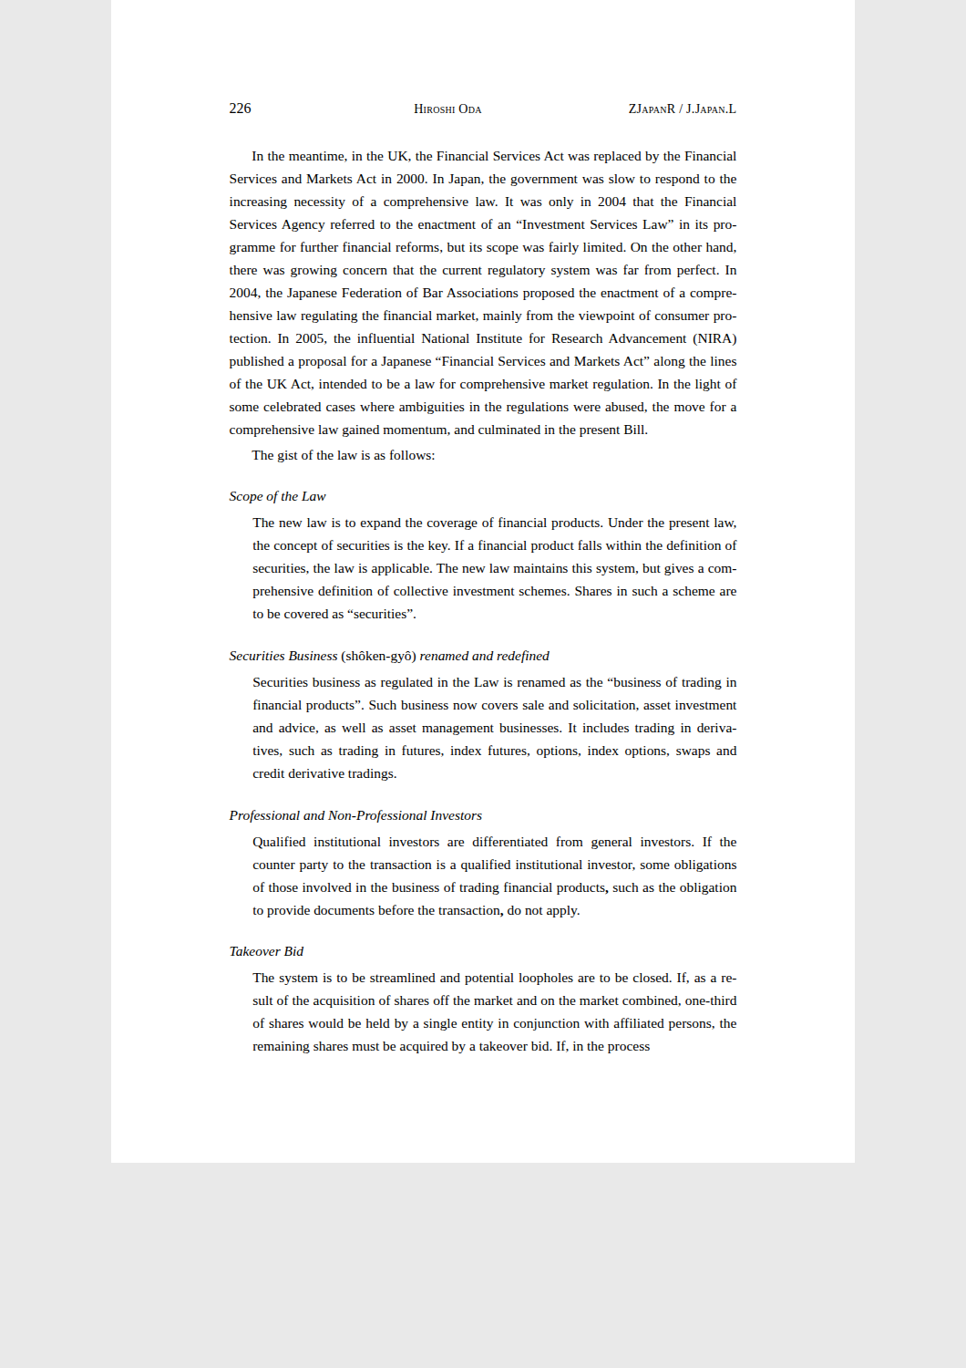226 Hiroshi Oda ZJapanR / J.Japan.L
In the meantime, in the UK, the Financial Services Act was replaced by the Financial Services and Markets Act in 2000. In Japan, the government was slow to respond to the increasing necessity of a comprehensive law. It was only in 2004 that the Financial Services Agency referred to the enactment of an “Investment Services Law” in its programme for further financial reforms, but its scope was fairly limited. On the other hand, there was growing concern that the current regulatory system was far from perfect. In 2004, the Japanese Federation of Bar Associations proposed the enactment of a comprehensive law regulating the financial market, mainly from the viewpoint of consumer protection. In 2005, the influential National Institute for Research Advancement (NIRA) published a proposal for a Japanese “Financial Services and Markets Act” along the lines of the UK Act, intended to be a law for comprehensive market regulation. In the light of some celebrated cases where ambiguities in the regulations were abused, the move for a comprehensive law gained momentum, and culminated in the present Bill.
The gist of the law is as follows:
Scope of the Law
The new law is to expand the coverage of financial products. Under the present law, the concept of securities is the key. If a financial product falls within the definition of securities, the law is applicable. The new law maintains this system, but gives a comprehensive definition of collective investment schemes. Shares in such a scheme are to be covered as “securities”.
Securities Business (shôken-gyô) renamed and redefined
Securities business as regulated in the Law is renamed as the “business of trading in financial products”. Such business now covers sale and solicitation, asset investment and advice, as well as asset management businesses. It includes trading in derivatives, such as trading in futures, index futures, options, index options, swaps and credit derivative tradings.
Professional and Non-Professional Investors
Qualified institutional investors are differentiated from general investors. If the counter party to the transaction is a qualified institutional investor, some obligations of those involved in the business of trading financial products, such as the obligation to provide documents before the transaction, do not apply.
Takeover Bid
The system is to be streamlined and potential loopholes are to be closed. If, as a result of the acquisition of shares off the market and on the market combined, one-third of shares would be held by a single entity in conjunction with affiliated persons, the remaining shares must be acquired by a takeover bid. If, in the process